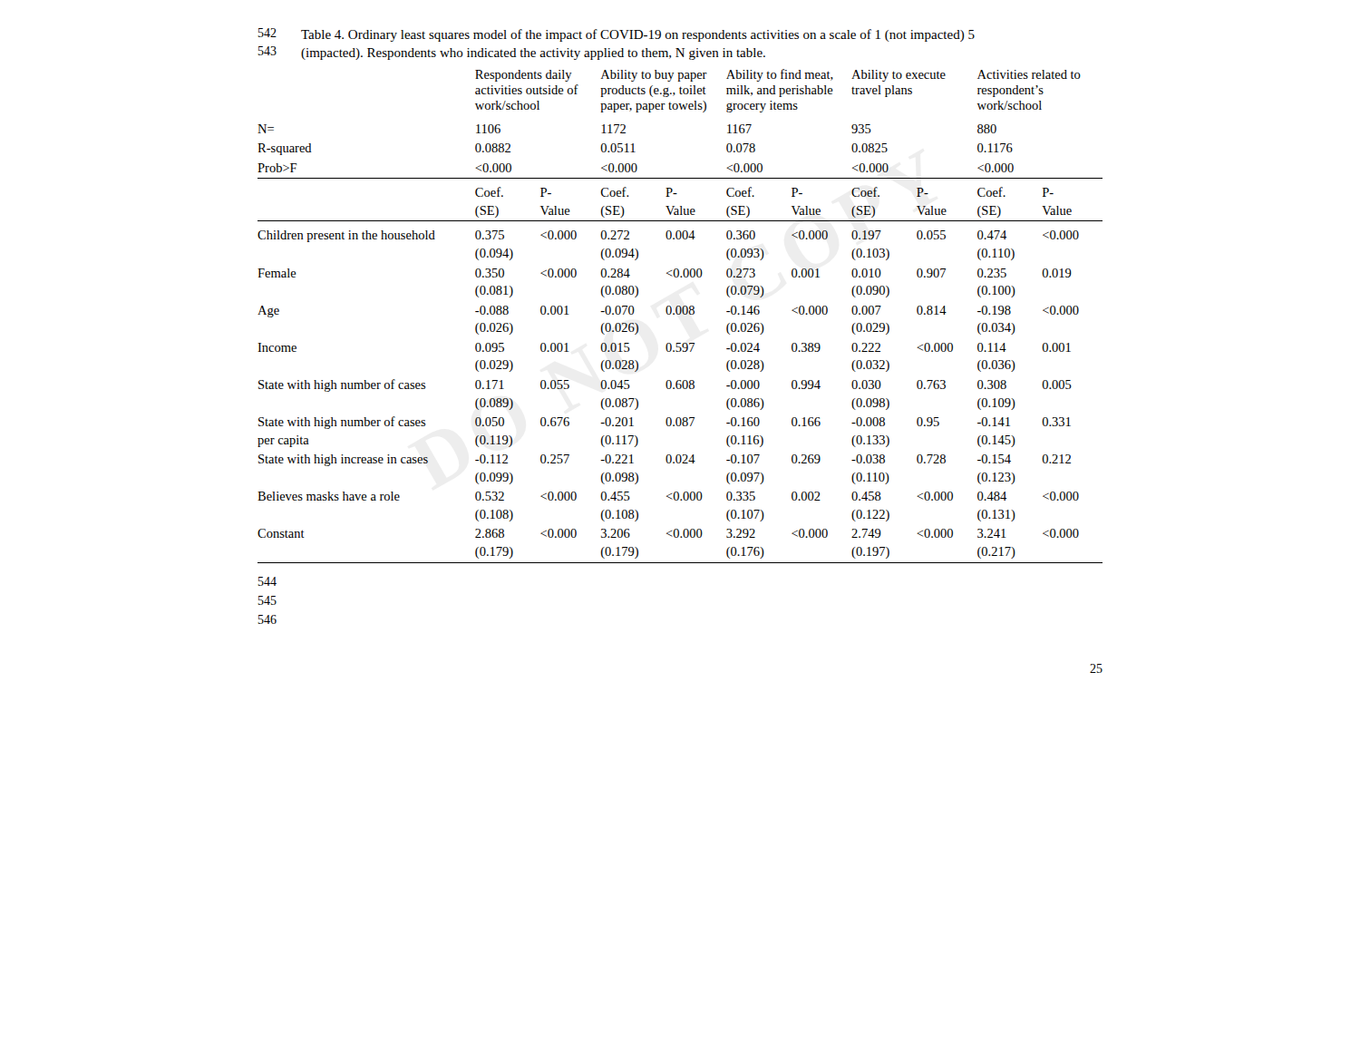DO NOT COPY
542
Table 4. Ordinary least squares model of the impact of COVID-19 on respondents activities on a scale of 1 (not impacted) 5
543
(impacted). Respondents who indicated the activity applied to them, N given in table.
| | Respondents daily activities outside of work/school | Ability to buy paper products (e.g., toilet paper, paper towels) | Ability to find meat, milk, and perishable grocery items | Ability to execute travel plans | Activities related to respondent’s work/school |
| N= | 1106 | 1172 | 1167 | 935 | 880 |
| R-squared | 0.0882 | 0.0511 | 0.078 | 0.0825 | 0.1176 |
| Prob>F | <0.000 | <0.000 | <0.000 | <0.000 | <0.000 |
| | Coef. (SE) | P- Value | Coef. (SE) | P- Value | Coef. (SE) | P- Value | Coef. (SE) | P- Value | Coef. (SE) | P- Value |
| Children present in the household | 0.375 (0.094) | <0.000 | 0.272 (0.094) | 0.004 | 0.360 (0.093) | <0.000 | 0.197 (0.103) | 0.055 | 0.474 (0.110) | <0.000 |
| Female | 0.350 (0.081) | <0.000 | 0.284 (0.080) | <0.000 | 0.273 (0.079) | 0.001 | 0.010 (0.090) | 0.907 | 0.235 (0.100) | 0.019 |
| Age | -0.088 (0.026) | 0.001 | -0.070 (0.026) | 0.008 | -0.146 (0.026) | <0.000 | 0.007 (0.029) | 0.814 | -0.198 (0.034) | <0.000 |
| Income | 0.095 (0.029) | 0.001 | 0.015 (0.028) | 0.597 | -0.024 (0.028) | 0.389 | 0.222 (0.032) | <0.000 | 0.114 (0.036) | 0.001 |
| State with high number of cases | 0.171 (0.089) | 0.055 | 0.045 (0.087) | 0.608 | -0.000 (0.086) | 0.994 | 0.030 (0.098) | 0.763 | 0.308 (0.109) | 0.005 |
| State with high number of cases per capita | 0.050 (0.119) | 0.676 | -0.201 (0.117) | 0.087 | -0.160 (0.116) | 0.166 | -0.008 (0.133) | 0.95 | -0.141 (0.145) | 0.331 |
| State with high increase in cases | -0.112 (0.099) | 0.257 | -0.221 (0.098) | 0.024 | -0.107 (0.097) | 0.269 | -0.038 (0.110) | 0.728 | -0.154 (0.123) | 0.212 |
| Believes masks have a role | 0.532 (0.108) | <0.000 | 0.455 (0.108) | <0.000 | 0.335 (0.107) | 0.002 | 0.458 (0.122) | <0.000 | 0.484 (0.131) | <0.000 |
| Constant | 2.868 (0.179) | <0.000 | 3.206 (0.179) | <0.000 | 3.292 (0.176) | <0.000 | 2.749 (0.197) | <0.000 | 3.241 (0.217) | <0.000 |
544 545 546
25